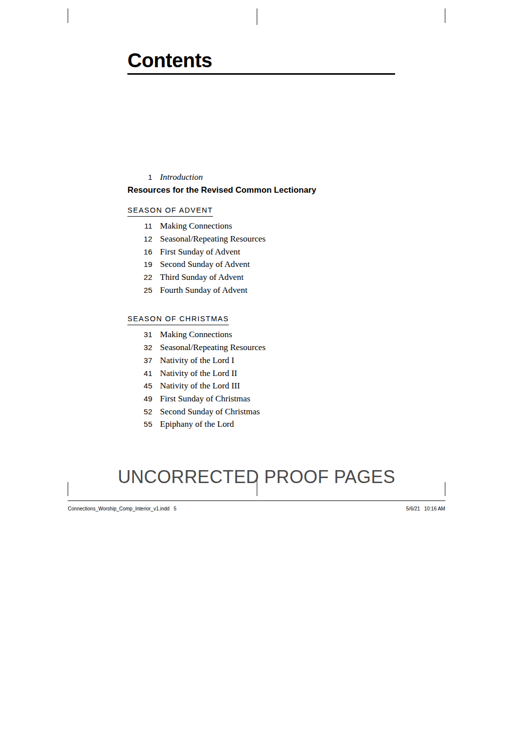Contents
1 Introduction
Resources for the Revised Common Lectionary
Season of Advent
11 Making Connections
12 Seasonal/Repeating Resources
16 First Sunday of Advent
19 Second Sunday of Advent
22 Third Sunday of Advent
25 Fourth Sunday of Advent
Season of Christmas
31 Making Connections
32 Seasonal/Repeating Resources
37 Nativity of the Lord I
41 Nativity of the Lord II
45 Nativity of the Lord III
49 First Sunday of Christmas
52 Second Sunday of Christmas
55 Epiphany of the Lord
UNCORRECTED PROOF PAGES
Connections_Worship_Comp_Interior_v1.indd 5 5/6/21 10:16 AM